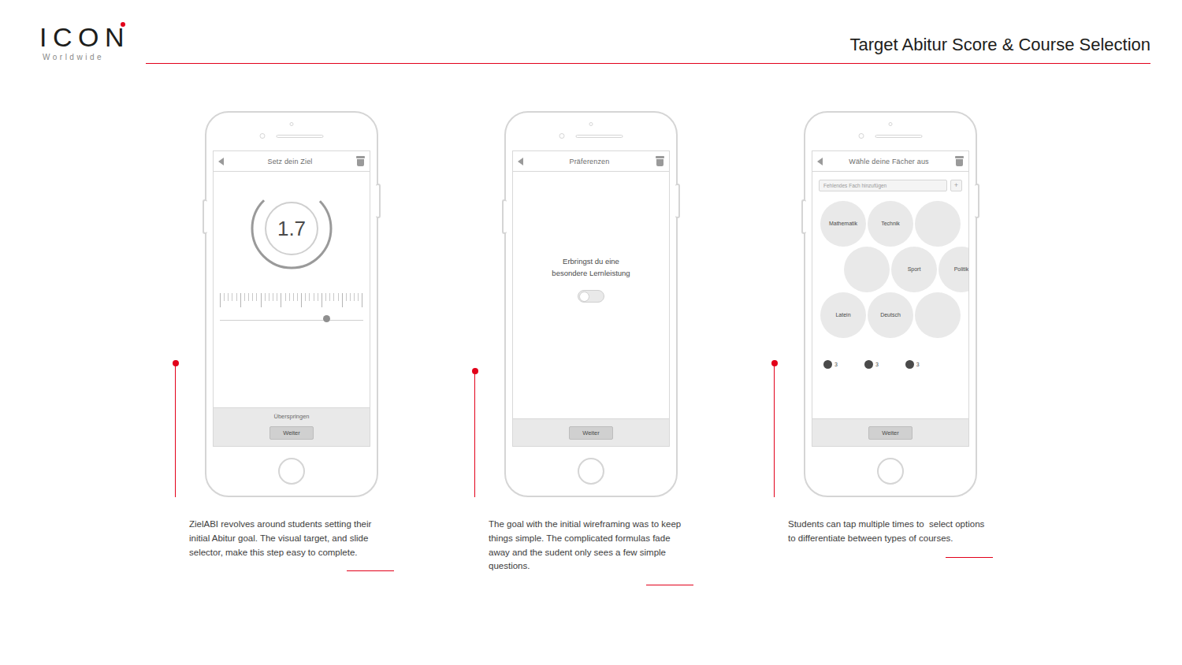ICON
Worldwide
Target Abitur Score & Course Selection
Setz dein Ziel
1.7
Überspringen
Weiter
ZielABI revolves around students setting their initial Abitur goal. The visual target, and slide selector, make this step easy to complete.
Präferenzen
Erbringst du eine
besondere Lernleistung
Weiter
The goal with the initial wireframing was to keep things simple. The complicated formulas fade away and the sudent only sees a few simple questions.
Wähle deine Fächer aus
Fehlendes Fach hinzufügen
+
Mathematik
Technik
Sport
Politik
Latein
Deutsch
3
3
3
Weiter
Students can tap multiple times to select options to differentiate between types of courses.